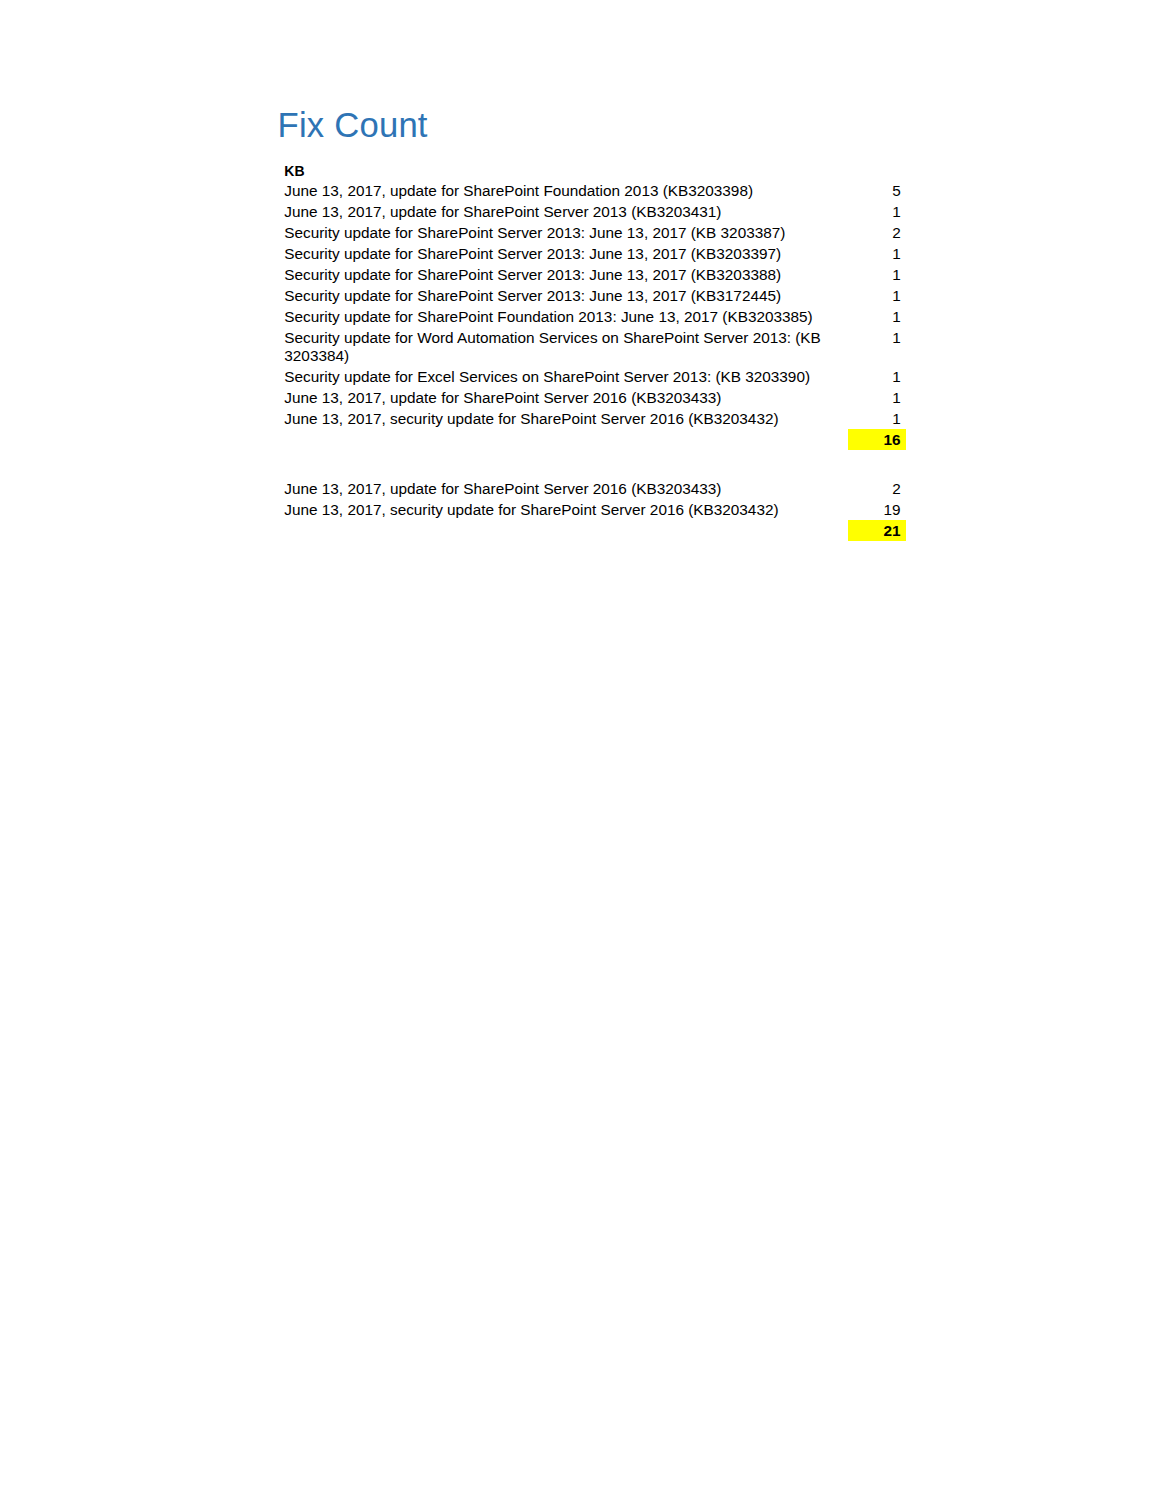Fix Count
| KB | |
| June 13, 2017, update for SharePoint Foundation 2013 (KB3203398) | 5 |
| June 13, 2017, update for SharePoint Server 2013 (KB3203431) | 1 |
| Security update for SharePoint Server 2013: June 13, 2017 (KB 3203387) | 2 |
| Security update for SharePoint Server 2013: June 13, 2017 (KB3203397) | 1 |
| Security update for SharePoint Server 2013: June 13, 2017 (KB3203388) | 1 |
| Security update for SharePoint Server 2013: June 13, 2017 (KB3172445) | 1 |
| Security update for SharePoint Foundation 2013: June 13, 2017 (KB3203385) | 1 |
| Security update for Word Automation Services on SharePoint Server 2013: (KB 3203384) | 1 |
| Security update for Excel Services on SharePoint Server 2013: (KB 3203390) | 1 |
| June 13, 2017, update for SharePoint Server 2016 (KB3203433) | 1 |
| June 13, 2017, security update for SharePoint Server 2016 (KB3203432) | 1 |
| | 16 |
| June 13, 2017, update for SharePoint Server 2016 (KB3203433) | 2 |
| June 13, 2017, security update for SharePoint Server 2016 (KB3203432) | 19 |
| | 21 |